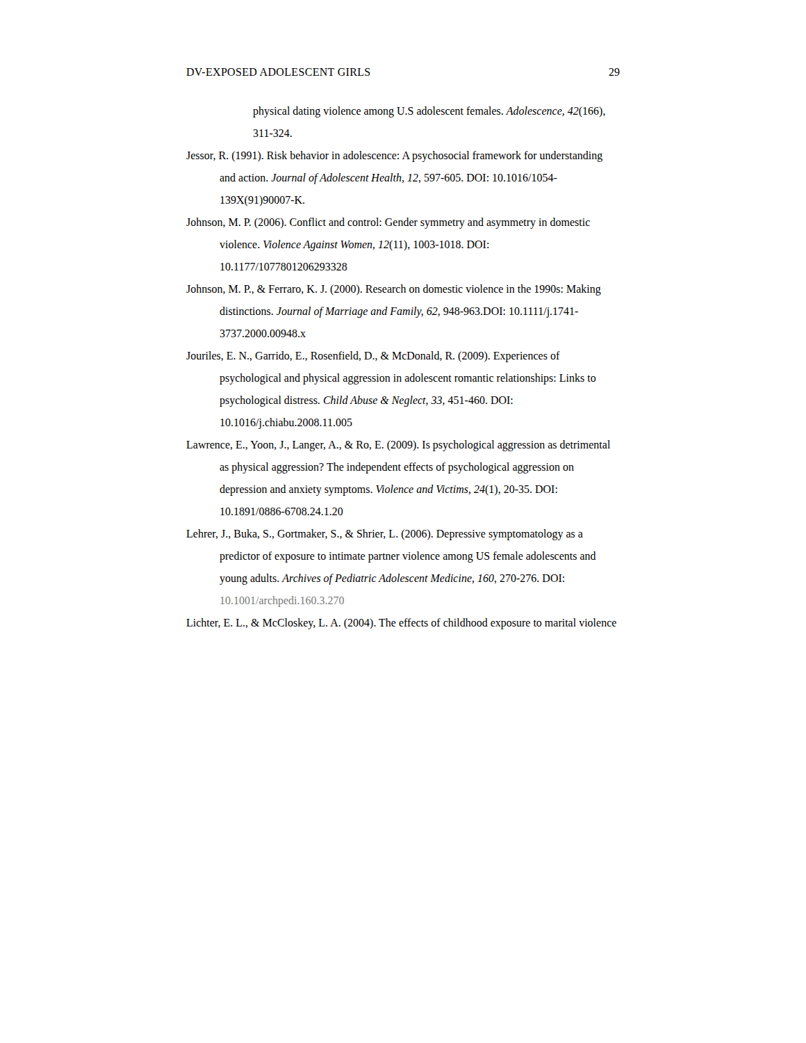DV-Exposed Adolescent Girls 29
physical dating violence among U.S adolescent females. Adolescence, 42(166), 311-324.
Jessor, R. (1991). Risk behavior in adolescence: A psychosocial framework for understanding and action. Journal of Adolescent Health, 12, 597-605. DOI: 10.1016/1054-139X(91)90007-K.
Johnson, M. P. (2006). Conflict and control: Gender symmetry and asymmetry in domestic violence. Violence Against Women, 12(11), 1003-1018. DOI: 10.1177/1077801206293328
Johnson, M. P., & Ferraro, K. J. (2000). Research on domestic violence in the 1990s: Making distinctions. Journal of Marriage and Family, 62, 948-963.DOI: 10.1111/j.1741-3737.2000.00948.x
Jouriles, E. N., Garrido, E., Rosenfield, D., & McDonald, R. (2009). Experiences of psychological and physical aggression in adolescent romantic relationships: Links to psychological distress. Child Abuse & Neglect, 33, 451-460. DOI: 10.1016/j.chiabu.2008.11.005
Lawrence, E., Yoon, J., Langer, A., & Ro, E. (2009). Is psychological aggression as detrimental as physical aggression? The independent effects of psychological aggression on depression and anxiety symptoms. Violence and Victims, 24(1), 20-35. DOI: 10.1891/0886-6708.24.1.20
Lehrer, J., Buka, S., Gortmaker, S., & Shrier, L. (2006). Depressive symptomatology as a predictor of exposure to intimate partner violence among US female adolescents and young adults. Archives of Pediatric Adolescent Medicine, 160, 270-276. DOI: 10.1001/archpedi.160.3.270
Lichter, E. L., & McCloskey, L. A. (2004). The effects of childhood exposure to marital violence